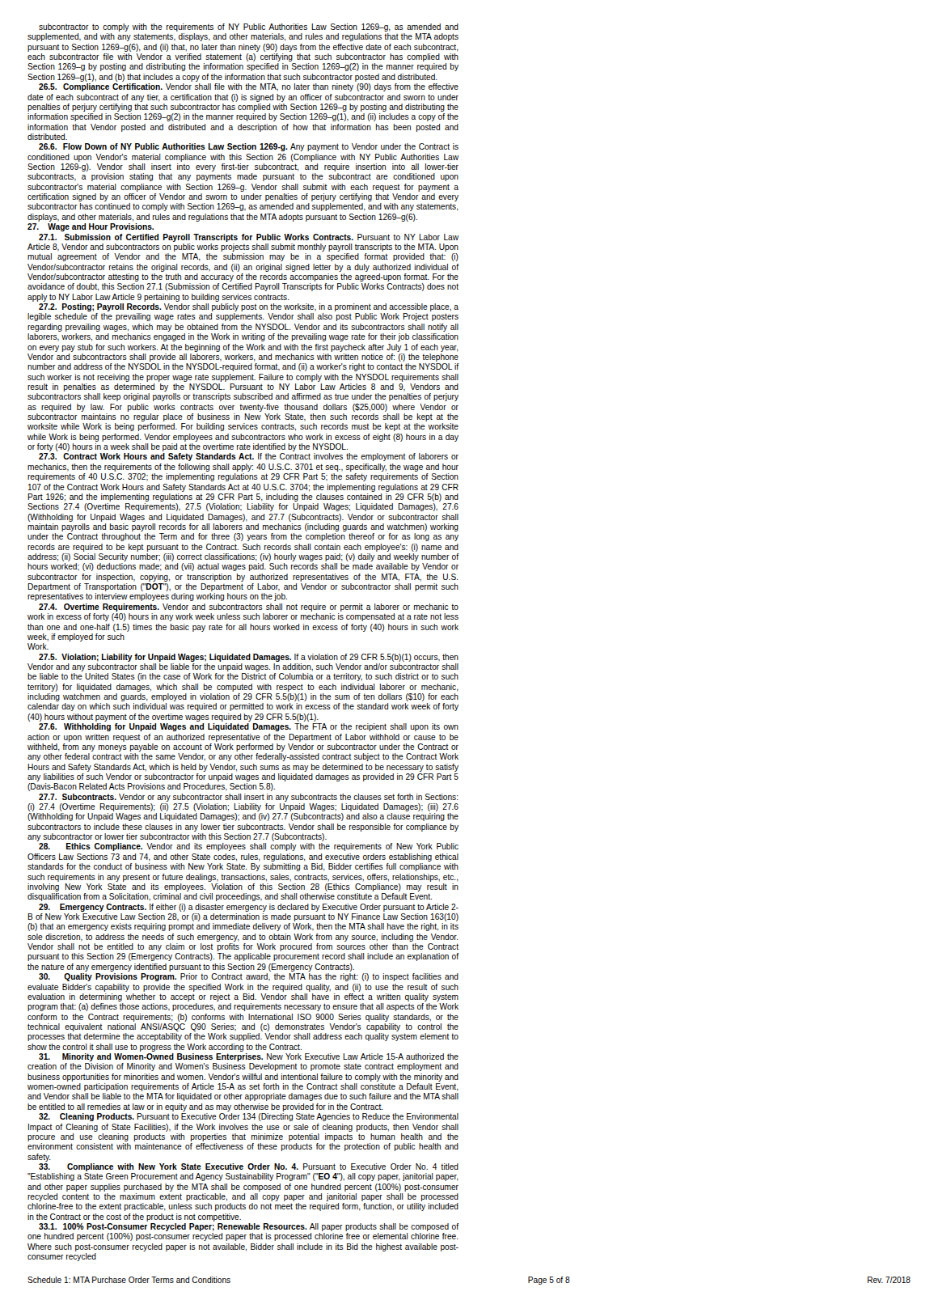subcontractor to comply with the requirements of NY Public Authorities Law Section 1269–g, as amended and supplemented, and with any statements, displays, and other materials, and rules and regulations that the MTA adopts pursuant to Section 1269–g(6), and (ii) that, no later than ninety (90) days from the effective date of each subcontract, each subcontractor file with Vendor a verified statement (a) certifying that such subcontractor has complied with Section 1269–g by posting and distributing the information specified in Section 1269–g(2) in the manner required by Section 1269–g(1), and (b) that includes a copy of the information that such subcontractor posted and distributed.
26.5. Compliance Certification. Vendor shall file with the MTA, no later than ninety (90) days from the effective date of each subcontract of any tier, a certification that (i) is signed by an officer of subcontractor and sworn to under penalties of perjury certifying that such subcontractor has complied with Section 1269–g by posting and distributing the information specified in Section 1269–g(2) in the manner required by Section 1269–g(1), and (ii) includes a copy of the information that Vendor posted and distributed and a description of how that information has been posted and distributed.
26.6. Flow Down of NY Public Authorities Law Section 1269-g. Any payment to Vendor under the Contract is conditioned upon Vendor's material compliance with this Section 26 (Compliance with NY Public Authorities Law Section 1269-g). Vendor shall insert into every first-tier subcontract, and require insertion into all lower-tier subcontracts, a provision stating that any payments made pursuant to the subcontract are conditioned upon subcontractor's material compliance with Section 1269–g. Vendor shall submit with each request for payment a certification signed by an officer of Vendor and sworn to under penalties of perjury certifying that Vendor and every subcontractor has continued to comply with Section 1269–g, as amended and supplemented, and with any statements, displays, and other materials, and rules and regulations that the MTA adopts pursuant to Section 1269–g(6).
27. Wage and Hour Provisions.
27.1. Submission of Certified Payroll Transcripts for Public Works Contracts. Pursuant to NY Labor Law Article 8, Vendor and subcontractors on public works projects shall submit monthly payroll transcripts to the MTA. Upon mutual agreement of Vendor and the MTA, the submission may be in a specified format provided that: (i) Vendor/subcontractor retains the original records, and (ii) an original signed letter by a duly authorized individual of Vendor/subcontractor attesting to the truth and accuracy of the records accompanies the agreed-upon format. For the avoidance of doubt, this Section 27.1 (Submission of Certified Payroll Transcripts for Public Works Contracts) does not apply to NY Labor Law Article 9 pertaining to building services contracts.
27.2. Posting; Payroll Records. Vendor shall publicly post on the worksite, in a prominent and accessible place, a legible schedule of the prevailing wage rates and supplements. Vendor shall also post Public Work Project posters regarding prevailing wages, which may be obtained from the NYSDOL. Vendor and its subcontractors shall notify all laborers, workers, and mechanics engaged in the Work in writing of the prevailing wage rate for their job classification on every pay stub for such workers. At the beginning of the Work and with the first paycheck after July 1 of each year, Vendor and subcontractors shall provide all laborers, workers, and mechanics with written notice of: (i) the telephone number and address of the NYSDOL in the NYSDOL-required format, and (ii) a worker's right to contact the NYSDOL if such worker is not receiving the proper wage rate supplement. Failure to comply with the NYSDOL requirements shall result in penalties as determined by the NYSDOL. Pursuant to NY Labor Law Articles 8 and 9, Vendors and subcontractors shall keep original payrolls or transcripts subscribed and affirmed as true under the penalties of perjury as required by law. For public works contracts over twenty-five thousand dollars ($25,000) where Vendor or subcontractor maintains no regular place of business in New York State, then such records shall be kept at the worksite while Work is being performed. For building services contracts, such records must be kept at the worksite while Work is being performed. Vendor employees and subcontractors who work in excess of eight (8) hours in a day or forty (40) hours in a week shall be paid at the overtime rate identified by the NYSDOL.
27.3. Contract Work Hours and Safety Standards Act. If the Contract involves the employment of laborers or mechanics, then the requirements of the following shall apply: 40 U.S.C. 3701 et seq., specifically, the wage and hour requirements of 40 U.S.C. 3702; the implementing regulations at 29 CFR Part 5; the safety requirements of Section 107 of the Contract Work Hours and Safety Standards Act at 40 U.S.C. 3704; the implementing regulations at 29 CFR Part 1926; and the implementing regulations at 29 CFR Part 5, including the clauses contained in 29 CFR 5(b) and Sections 27.4 (Overtime Requirements), 27.5 (Violation; Liability for Unpaid Wages; Liquidated Damages), 27.6 (Withholding for Unpaid Wages and Liquidated Damages), and 27.7 (Subcontracts). Vendor or subcontractor shall maintain payrolls and basic payroll records for all laborers and mechanics (including guards and watchmen) working under the Contract throughout the Term and for three (3) years from the completion thereof or for as long as any records are required to be kept pursuant to the Contract. Such records shall contain each employee's: (i) name and address; (ii) Social Security number; (iii) correct classifications; (iv) hourly wages paid; (v) daily and weekly number of hours worked; (vi) deductions made; and (vii) actual wages paid. Such records shall be made available by Vendor or subcontractor for inspection, copying, or transcription by authorized representatives of the MTA, FTA, the U.S. Department of Transportation ("DOT"), or the Department of Labor, and Vendor or subcontractor shall permit such representatives to interview employees during working hours on the job.
27.4. Overtime Requirements. Vendor and subcontractors shall not require or permit a laborer or mechanic to work in excess of forty (40) hours in any work week unless such laborer or mechanic is compensated at a rate not less than one and one-half (1.5) times the basic pay rate for all hours worked in excess of forty (40) hours in such work week, if employed for such
Work.
27.5. Violation; Liability for Unpaid Wages; Liquidated Damages. If a violation of 29 CFR 5.5(b)(1) occurs, then Vendor and any subcontractor shall be liable for the unpaid wages. In addition, such Vendor and/or subcontractor shall be liable to the United States (in the case of Work for the District of Columbia or a territory, to such district or to such territory) for liquidated damages, which shall be computed with respect to each individual laborer or mechanic, including watchmen and guards, employed in violation of 29 CFR 5.5(b)(1) in the sum of ten dollars ($10) for each calendar day on which such individual was required or permitted to work in excess of the standard work week of forty (40) hours without payment of the overtime wages required by 29 CFR 5.5(b)(1).
27.6. Withholding for Unpaid Wages and Liquidated Damages. The FTA or the recipient shall upon its own action or upon written request of an authorized representative of the Department of Labor withhold or cause to be withheld, from any moneys payable on account of Work performed by Vendor or subcontractor under the Contract or any other federal contract with the same Vendor, or any other federally-assisted contract subject to the Contract Work Hours and Safety Standards Act, which is held by Vendor, such sums as may be determined to be necessary to satisfy any liabilities of such Vendor or subcontractor for unpaid wages and liquidated damages as provided in 29 CFR Part 5 (Davis-Bacon Related Acts Provisions and Procedures, Section 5.8).
27.7. Subcontracts. Vendor or any subcontractor shall insert in any subcontracts the clauses set forth in Sections: (i) 27.4 (Overtime Requirements); (ii) 27.5 (Violation; Liability for Unpaid Wages; Liquidated Damages); (iii) 27.6 (Withholding for Unpaid Wages and Liquidated Damages); and (iv) 27.7 (Subcontracts) and also a clause requiring the subcontractors to include these clauses in any lower tier subcontracts. Vendor shall be responsible for compliance by any subcontractor or lower tier subcontractor with this Section 27.7 (Subcontracts).
28. Ethics Compliance. Vendor and its employees shall comply with the requirements of New York Public Officers Law Sections 73 and 74, and other State codes, rules, regulations, and executive orders establishing ethical standards for the conduct of business with New York State. By submitting a Bid, Bidder certifies full compliance with such requirements in any present or future dealings, transactions, sales, contracts, services, offers, relationships, etc., involving New York State and its employees. Violation of this Section 28 (Ethics Compliance) may result in disqualification from a Solicitation, criminal and civil proceedings, and shall otherwise constitute a Default Event.
29. Emergency Contracts. If either (i) a disaster emergency is declared by Executive Order pursuant to Article 2-B of New York Executive Law Section 28, or (ii) a determination is made pursuant to NY Finance Law Section 163(10)(b) that an emergency exists requiring prompt and immediate delivery of Work, then the MTA shall have the right, in its sole discretion, to address the needs of such emergency, and to obtain Work from any source, including the Vendor. Vendor shall not be entitled to any claim or lost profits for Work procured from sources other than the Contract pursuant to this Section 29 (Emergency Contracts). The applicable procurement record shall include an explanation of the nature of any emergency identified pursuant to this Section 29 (Emergency Contracts).
30. Quality Provisions Program. Prior to Contract award, the MTA has the right: (i) to inspect facilities and evaluate Bidder's capability to provide the specified Work in the required quality, and (ii) to use the result of such evaluation in determining whether to accept or reject a Bid. Vendor shall have in effect a written quality system program that: (a) defines those actions, procedures, and requirements necessary to ensure that all aspects of the Work conform to the Contract requirements; (b) conforms with International ISO 9000 Series quality standards, or the technical equivalent national ANSI/ASQC Q90 Series; and (c) demonstrates Vendor's capability to control the processes that determine the acceptability of the Work supplied. Vendor shall address each quality system element to show the control it shall use to progress the Work according to the Contract.
31. Minority and Women-Owned Business Enterprises. New York Executive Law Article 15-A authorized the creation of the Division of Minority and Women's Business Development to promote state contract employment and business opportunities for minorities and women. Vendor's willful and intentional failure to comply with the minority and women-owned participation requirements of Article 15-A as set forth in the Contract shall constitute a Default Event, and Vendor shall be liable to the MTA for liquidated or other appropriate damages due to such failure and the MTA shall be entitled to all remedies at law or in equity and as may otherwise be provided for in the Contract.
32. Cleaning Products. Pursuant to Executive Order 134 (Directing State Agencies to Reduce the Environmental Impact of Cleaning of State Facilities), if the Work involves the use or sale of cleaning products, then Vendor shall procure and use cleaning products with properties that minimize potential impacts to human health and the environment consistent with maintenance of effectiveness of these products for the protection of public health and safety.
33. Compliance with New York State Executive Order No. 4. Pursuant to Executive Order No. 4 titled "Establishing a State Green Procurement and Agency Sustainability Program" ("EO 4"), all copy paper, janitorial paper, and other paper supplies purchased by the MTA shall be composed of one hundred percent (100%) post-consumer recycled content to the maximum extent practicable, and all copy paper and janitorial paper shall be processed chlorine-free to the extent practicable, unless such products do not meet the required form, function, or utility included in the Contract or the cost of the product is not competitive.
33.1. 100% Post-Consumer Recycled Paper; Renewable Resources. All paper products shall be composed of one hundred percent (100%) post-consumer recycled paper that is processed chlorine free or elemental chlorine free. Where such post-consumer recycled paper is not available, Bidder shall include in its Bid the highest available post-consumer recycled
Schedule 1: MTA Purchase Order Terms and Conditions
Page 5 of 8
Rev. 7/2018